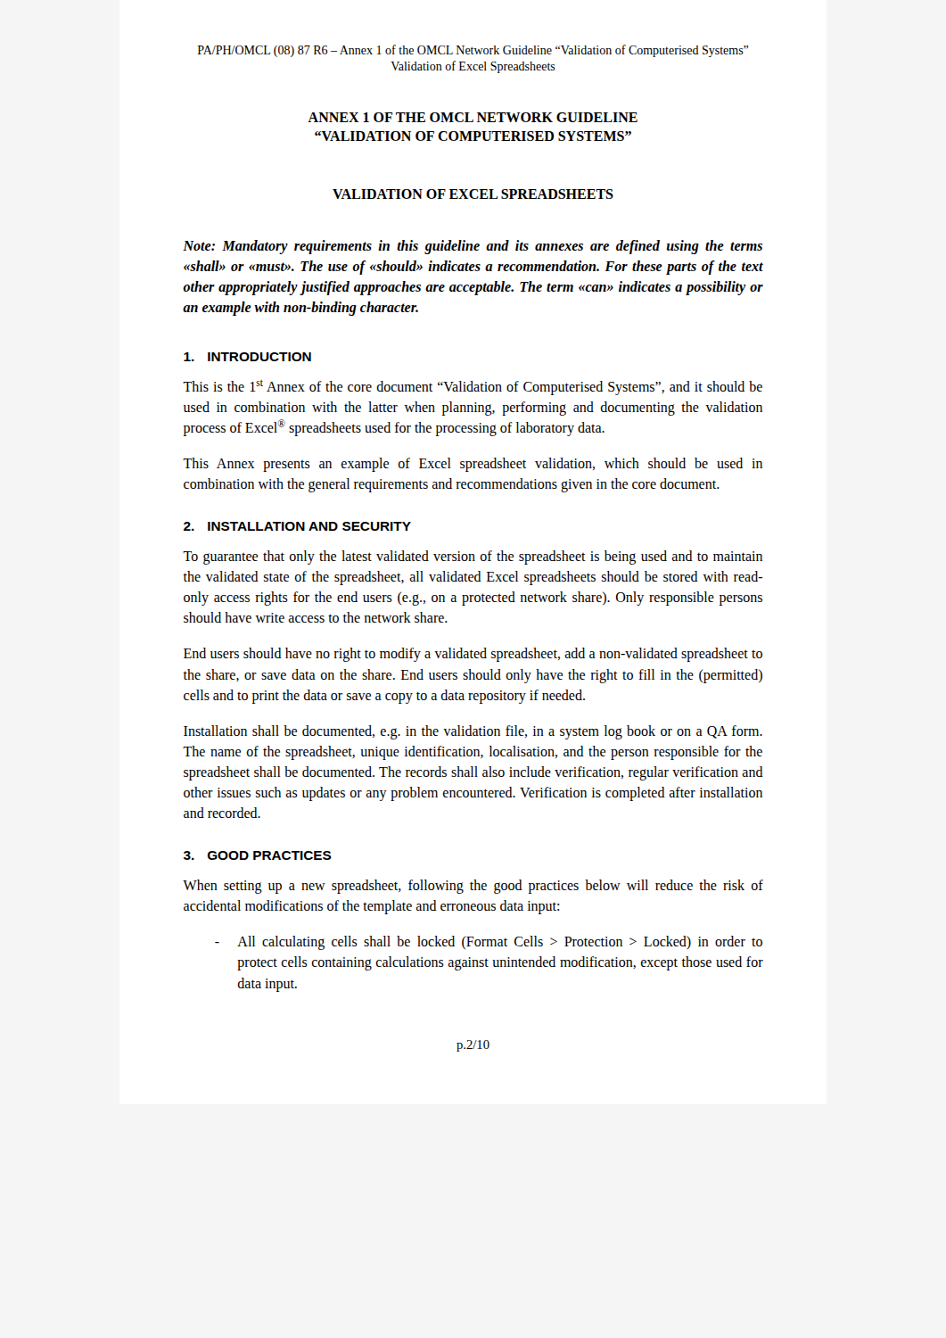PA/PH/OMCL (08) 87 R6 – Annex 1 of the OMCL Network Guideline “Validation of Computerised Systems”
Validation of Excel Spreadsheets
Annex 1 of the OMCL Network Guideline
“Validation of Computerised Systems”
Validation of Excel Spreadsheets
Note: Mandatory requirements in this guideline and its annexes are defined using the terms «shall» or «must». The use of «should» indicates a recommendation. For these parts of the text other appropriately justified approaches are acceptable. The term «can» indicates a possibility or an example with non-binding character.
1. INTRODUCTION
This is the 1st Annex of the core document “Validation of Computerised Systems”, and it should be used in combination with the latter when planning, performing and documenting the validation process of Excel® spreadsheets used for the processing of laboratory data.
This Annex presents an example of Excel spreadsheet validation, which should be used in combination with the general requirements and recommendations given in the core document.
2. INSTALLATION AND SECURITY
To guarantee that only the latest validated version of the spreadsheet is being used and to maintain the validated state of the spreadsheet, all validated Excel spreadsheets should be stored with read-only access rights for the end users (e.g., on a protected network share). Only responsible persons should have write access to the network share.
End users should have no right to modify a validated spreadsheet, add a non-validated spreadsheet to the share, or save data on the share. End users should only have the right to fill in the (permitted) cells and to print the data or save a copy to a data repository if needed.
Installation shall be documented, e.g. in the validation file, in a system log book or on a QA form. The name of the spreadsheet, unique identification, localisation, and the person responsible for the spreadsheet shall be documented. The records shall also include verification, regular verification and other issues such as updates or any problem encountered. Verification is completed after installation and recorded.
3. GOOD PRACTICES
When setting up a new spreadsheet, following the good practices below will reduce the risk of accidental modifications of the template and erroneous data input:
All calculating cells shall be locked (Format Cells > Protection > Locked) in order to protect cells containing calculations against unintended modification, except those used for data input.
p.2/10